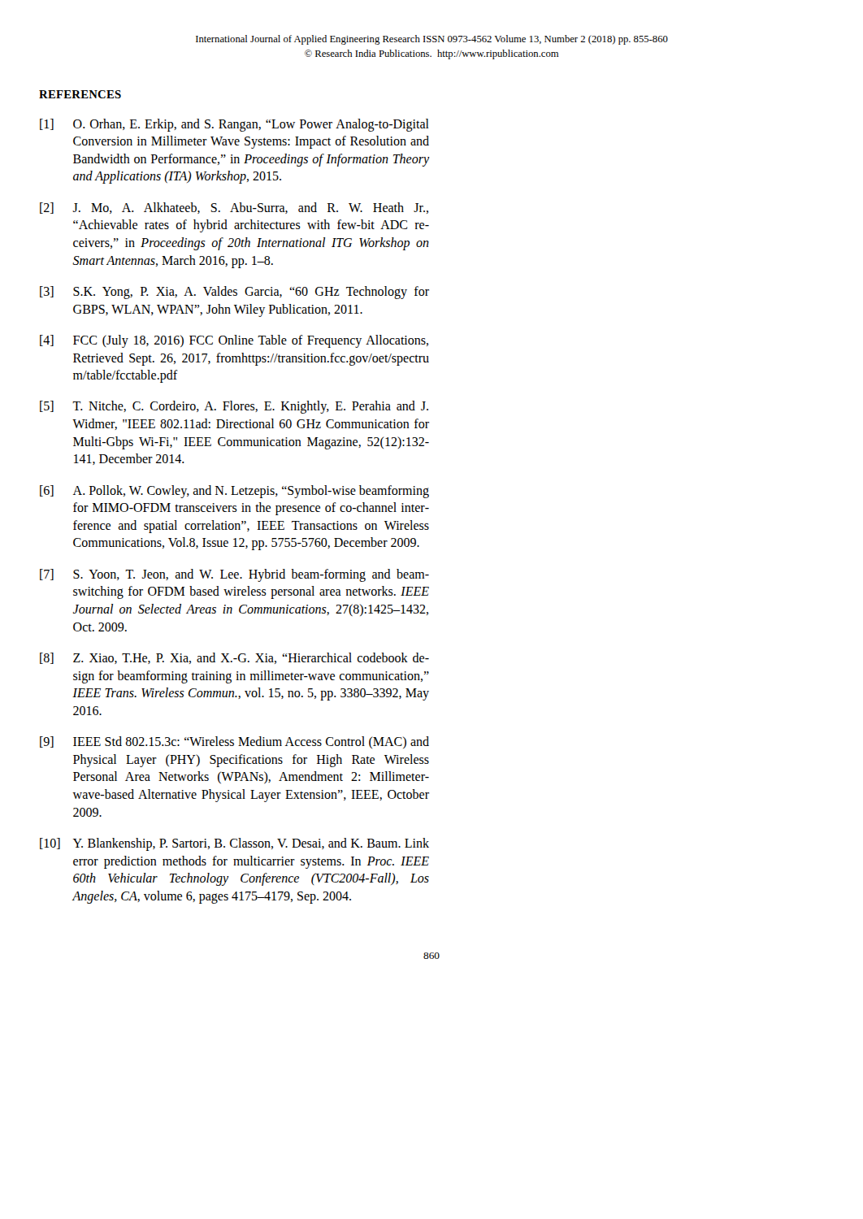International Journal of Applied Engineering Research ISSN 0973-4562 Volume 13, Number 2 (2018) pp. 855-860
© Research India Publications. http://www.ripublication.com
REFERENCES
[1] O. Orhan, E. Erkip, and S. Rangan, “Low Power Analog-to-Digital Conversion in Millimeter Wave Systems: Impact of Resolution and Bandwidth on Performance,” in Proceedings of Information Theory and Applications (ITA) Workshop, 2015.
[2] J. Mo, A. Alkhateeb, S. Abu-Surra, and R. W. Heath Jr., “Achievable rates of hybrid architectures with few-bit ADC receivers,” in Proceedings of 20th International ITG Workshop on Smart Antennas, March 2016, pp. 1–8.
[3] S.K. Yong, P. Xia, A. Valdes Garcia, “60 GHz Technology for GBPS, WLAN, WPAN”, John Wiley Publication, 2011.
[4] FCC (July 18, 2016) FCC Online Table of Frequency Allocations, Retrieved Sept. 26, 2017, fromhttps://transition.fcc.gov/oet/spectrum/table/fcctable.pdf
[5] T. Nitche, C. Cordeiro, A. Flores, E. Knightly, E. Perahia and J. Widmer, "IEEE 802.11ad: Directional 60 GHz Communication for Multi-Gbps Wi-Fi," IEEE Communication Magazine, 52(12):132-141, December 2014.
[6] A. Pollok, W. Cowley, and N. Letzepis, “Symbol-wise beamforming for MIMO-OFDM transceivers in the presence of co-channel interference and spatial correlation”, IEEE Transactions on Wireless Communications, Vol.8, Issue 12, pp. 5755-5760, December 2009.
[7] S. Yoon, T. Jeon, and W. Lee. Hybrid beam-forming and beam-switching for OFDM based wireless personal area networks. IEEE Journal on Selected Areas in Communications, 27(8):1425–1432, Oct. 2009.
[8] Z. Xiao, T.He, P. Xia, and X.-G. Xia, “Hierarchical codebook design for beamforming training in millimeter-wave communication,” IEEE Trans. Wireless Commun., vol. 15, no. 5, pp. 3380–3392, May 2016.
[9] IEEE Std 802.15.3c: “Wireless Medium Access Control (MAC) and Physical Layer (PHY) Specifications for High Rate Wireless Personal Area Networks (WPANs), Amendment 2: Millimeter-wave-based Alternative Physical Layer Extension”, IEEE, October 2009.
[10] Y. Blankenship, P. Sartori, B. Classon, V. Desai, and K. Baum. Link error prediction methods for multicarrier systems. In Proc. IEEE 60th Vehicular Technology Conference (VTC2004-Fall), Los Angeles, CA, volume 6, pages 4175–4179, Sep. 2004.
860